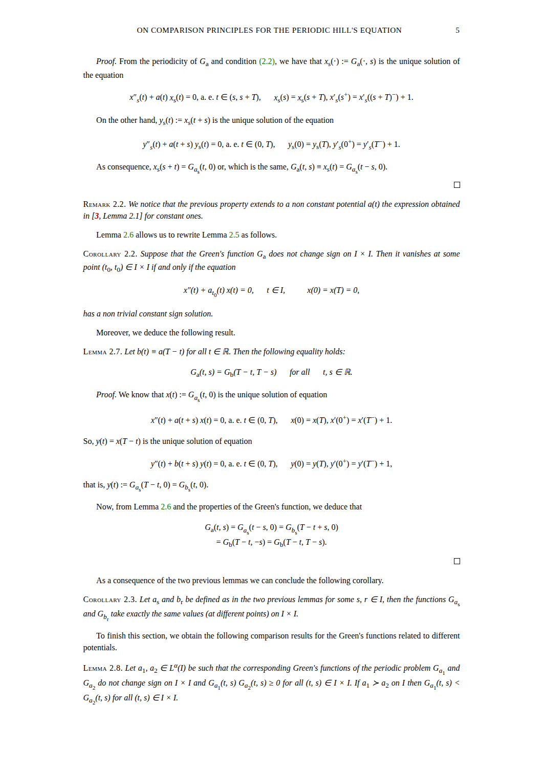ON COMPARISON PRINCIPLES FOR THE PERIODIC HILL'S EQUATION 5
Proof. From the periodicity of Ga and condition (2.2), we have that xs(·) := Ga(·, s) is the unique solution of the equation
x″s(t) + a(t) xs(t) = 0, a. e. t ∈ (s, s + T), xs(s) = xs(s + T), x′s(s+) = x′s((s + T)−) + 1.
On the other hand, ys(t) := xs(t + s) is the unique solution of the equation
y″s(t) + a(t + s) ys(t) = 0, a. e. t ∈ (0, T), ys(0) = ys(T), y′s(0+) = y′s(T−) + 1.
As consequence, xs(s + t) = Gas(t, 0) or, which is the same, Ga(t, s) ≡ xs(t) = Gas(t − s, 0).
Remark 2.2. We notice that the previous property extends to a non constant potential a(t) the expression obtained in [3, Lemma 2.1] for constant ones.
Lemma 2.6 allows us to rewrite Lemma 2.5 as follows.
Corollary 2.2. Suppose that the Green's function Ga does not change sign on I × I. Then it vanishes at some point (t0, t0) ∈ I × I if and only if the equation
x″(t) + at0(t) x(t) = 0, t ∈ I, x(0) = x(T) = 0,
has a non trivial constant sign solution.
Moreover, we deduce the following result.
Lemma 2.7. Let b(t) ≡ a(T − t) for all t ∈ ℝ. Then the following equality holds:
Ga(t, s) = Gb(T − t, T − s) for all t, s ∈ ℝ.
Proof. We know that x(t) := Gas(t, 0) is the unique solution of equation
x″(t) + a(t + s) x(t) = 0, a. e. t ∈ (0, T), x(0) = x(T), x′(0+) = x′(T−) + 1.
So, y(t) = x(T − t) is the unique solution of equation
y″(t) + b(t + s) y(t) = 0, a. e. t ∈ (0, T), y(0) = y(T), y′(0+) = y′(T−) + 1,
that is, y(t) := Gas(T − t, 0) = Gbs(t, 0).
Now, from Lemma 2.6 and the properties of the Green's function, we deduce that
Ga(t, s) = Gas(t − s, 0) = Gbs(T − t + s, 0)
= Gb(T − t, −s) = Gb(T − t, T − s).
As a consequence of the two previous lemmas we can conclude the following corollary.
Corollary 2.3. Let as and br be defined as in the two previous lemmas for some s, r ∈ I, then the functions Gas and Gbr take exactly the same values (at different points) on I × I.
To finish this section, we obtain the following comparison results for the Green's functions related to different potentials.
Lemma 2.8. Let a1, a2 ∈ Lα(I) be such that the corresponding Green's functions of the periodic problem Ga1 and Ga2 do not change sign on I × I and Ga1(t, s) Ga2(t, s) ≥ 0 for all (t, s) ∈ I × I. If a1 ≻ a2 on I then Ga1(t, s) < Ga2(t, s) for all (t, s) ∈ I × I.